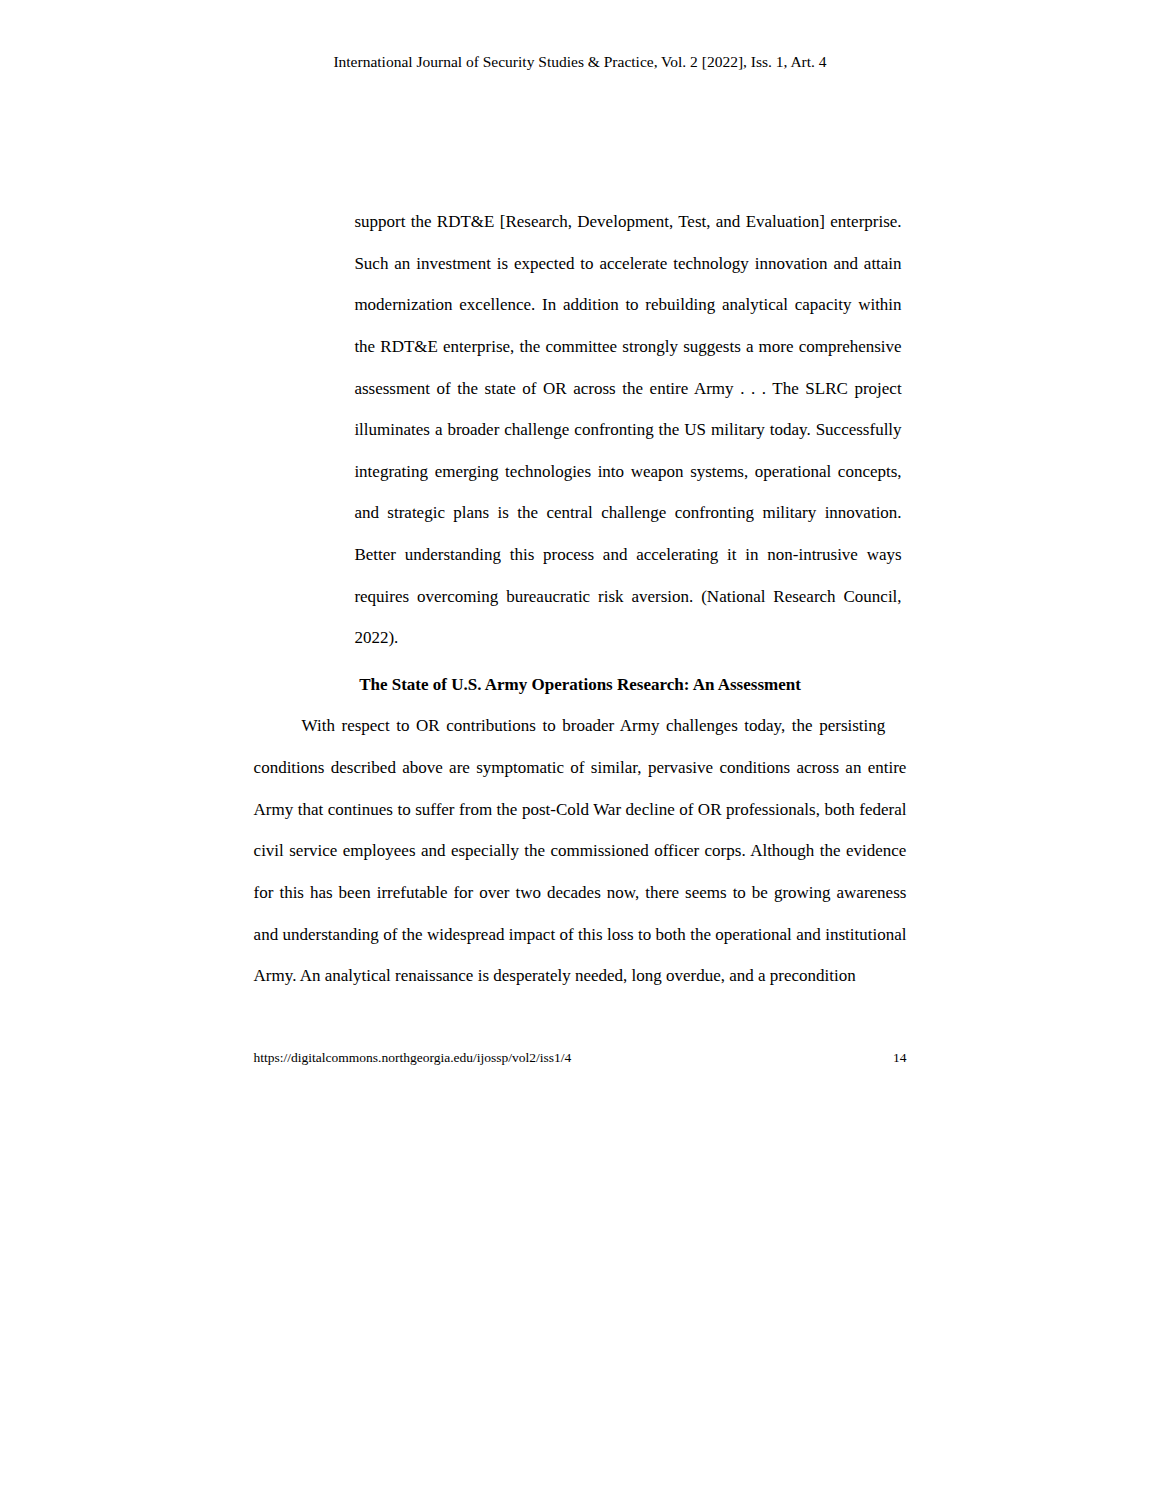International Journal of Security Studies & Practice, Vol. 2 [2022], Iss. 1, Art. 4
support the RDT&E [Research, Development, Test, and Evaluation] enterprise. Such an investment is expected to accelerate technology innovation and attain modernization excellence. In addition to rebuilding analytical capacity within the RDT&E enterprise, the committee strongly suggests a more comprehensive assessment of the state of OR across the entire Army . . . The SLRC project illuminates a broader challenge confronting the US military today. Successfully integrating emerging technologies into weapon systems, operational concepts, and strategic plans is the central challenge confronting military innovation. Better understanding this process and accelerating it in non-intrusive ways requires overcoming bureaucratic risk aversion. (National Research Council, 2022).
The State of U.S. Army Operations Research: An Assessment
With respect to OR contributions to broader Army challenges today, the persisting conditions described above are symptomatic of similar, pervasive conditions across an entire Army that continues to suffer from the post-Cold War decline of OR professionals, both federal civil service employees and especially the commissioned officer corps. Although the evidence for this has been irrefutable for over two decades now, there seems to be growing awareness and understanding of the widespread impact of this loss to both the operational and institutional Army. An analytical renaissance is desperately needed, long overdue, and a precondition
https://digitalcommons.northgeorgia.edu/ijossp/vol2/iss1/4 14